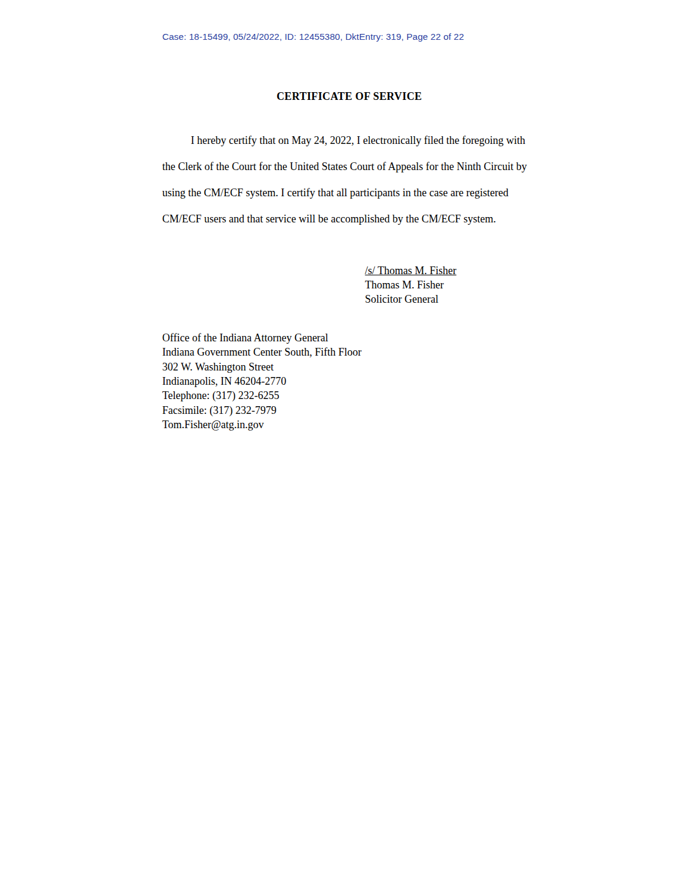Case: 18-15499, 05/24/2022, ID: 12455380, DktEntry: 319, Page 22 of 22
CERTIFICATE OF SERVICE
I hereby certify that on May 24, 2022, I electronically filed the foregoing with the Clerk of the Court for the United States Court of Appeals for the Ninth Circuit by using the CM/ECF system. I certify that all participants in the case are registered CM/ECF users and that service will be accomplished by the CM/ECF system.
/s/ Thomas M. Fisher
Thomas M. Fisher
Solicitor General
Office of the Indiana Attorney General
Indiana Government Center South, Fifth Floor
302 W. Washington Street
Indianapolis, IN 46204-2770
Telephone: (317) 232-6255
Facsimile: (317) 232-7979
Tom.Fisher@atg.in.gov